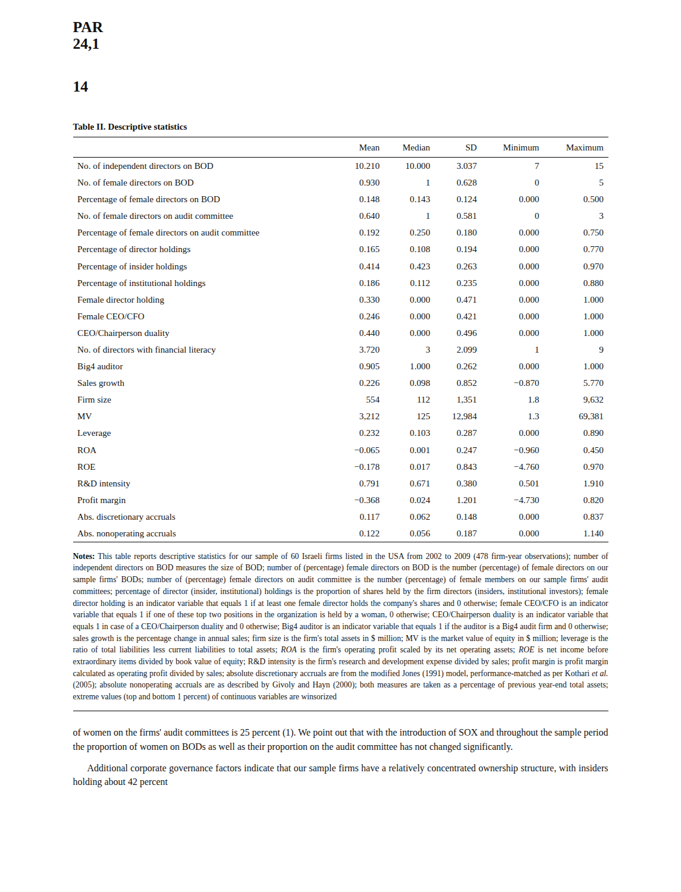PAR
24,1
14
Table II. Descriptive statistics
| | Mean | Median | SD | Minimum | Maximum |
| --- | --- | --- | --- | --- | --- |
| No. of independent directors on BOD | 10.210 | 10.000 | 3.037 | 7 | 15 |
| No. of female directors on BOD | 0.930 | 1 | 0.628 | 0 | 5 |
| Percentage of female directors on BOD | 0.148 | 0.143 | 0.124 | 0.000 | 0.500 |
| No. of female directors on audit committee | 0.640 | 1 | 0.581 | 0 | 3 |
| Percentage of female directors on audit committee | 0.192 | 0.250 | 0.180 | 0.000 | 0.750 |
| Percentage of director holdings | 0.165 | 0.108 | 0.194 | 0.000 | 0.770 |
| Percentage of insider holdings | 0.414 | 0.423 | 0.263 | 0.000 | 0.970 |
| Percentage of institutional holdings | 0.186 | 0.112 | 0.235 | 0.000 | 0.880 |
| Female director holding | 0.330 | 0.000 | 0.471 | 0.000 | 1.000 |
| Female CEO/CFO | 0.246 | 0.000 | 0.421 | 0.000 | 1.000 |
| CEO/Chairperson duality | 0.440 | 0.000 | 0.496 | 0.000 | 1.000 |
| No. of directors with financial literacy | 3.720 | 3 | 2.099 | 1 | 9 |
| Big4 auditor | 0.905 | 1.000 | 0.262 | 0.000 | 1.000 |
| Sales growth | 0.226 | 0.098 | 0.852 | −0.870 | 5.770 |
| Firm size | 554 | 112 | 1,351 | 1.8 | 9,632 |
| MV | 3,212 | 125 | 12,984 | 1.3 | 69,381 |
| Leverage | 0.232 | 0.103 | 0.287 | 0.000 | 0.890 |
| ROA | −0.065 | 0.001 | 0.247 | −0.960 | 0.450 |
| ROE | −0.178 | 0.017 | 0.843 | −4.760 | 0.970 |
| R&D intensity | 0.791 | 0.671 | 0.380 | 0.501 | 1.910 |
| Profit margin | −0.368 | 0.024 | 1.201 | −4.730 | 0.820 |
| Abs. discretionary accruals | 0.117 | 0.062 | 0.148 | 0.000 | 0.837 |
| Abs. nonoperating accruals | 0.122 | 0.056 | 0.187 | 0.000 | 1.140 |
Notes: This table reports descriptive statistics for our sample of 60 Israeli firms listed in the USA from 2002 to 2009 (478 firm-year observations); number of independent directors on BOD measures the size of BOD; number of (percentage) female directors on BOD is the number (percentage) of female directors on our sample firms' BODs; number of (percentage) female directors on audit committee is the number (percentage) of female members on our sample firms' audit committees; percentage of director (insider, institutional) holdings is the proportion of shares held by the firm directors (insiders, institutional investors); female director holding is an indicator variable that equals 1 if at least one female director holds the company's shares and 0 otherwise; female CEO/CFO is an indicator variable that equals 1 if one of these top two positions in the organization is held by a woman, 0 otherwise; CEO/Chairperson duality is an indicator variable that equals 1 in case of a CEO/Chairperson duality and 0 otherwise; Big4 auditor is an indicator variable that equals 1 if the auditor is a Big4 audit firm and 0 otherwise; sales growth is the percentage change in annual sales; firm size is the firm's total assets in $ million; MV is the market value of equity in $ million; leverage is the ratio of total liabilities less current liabilities to total assets; ROA is the firm's operating profit scaled by its net operating assets; ROE is net income before extraordinary items divided by book value of equity; R&D intensity is the firm's research and development expense divided by sales; profit margin is profit margin calculated as operating profit divided by sales; absolute discretionary accruals are from the modified Jones (1991) model, performance-matched as per Kothari et al. (2005); absolute nonoperating accruals are as described by Givoly and Hayn (2000); both measures are taken as a percentage of previous year-end total assets; extreme values (top and bottom 1 percent) of continuous variables are winsorized
of women on the firms' audit committees is 25 percent (1). We point out that with the introduction of SOX and throughout the sample period the proportion of women on BODs as well as their proportion on the audit committee has not changed significantly.
Additional corporate governance factors indicate that our sample firms have a relatively concentrated ownership structure, with insiders holding about 42 percent